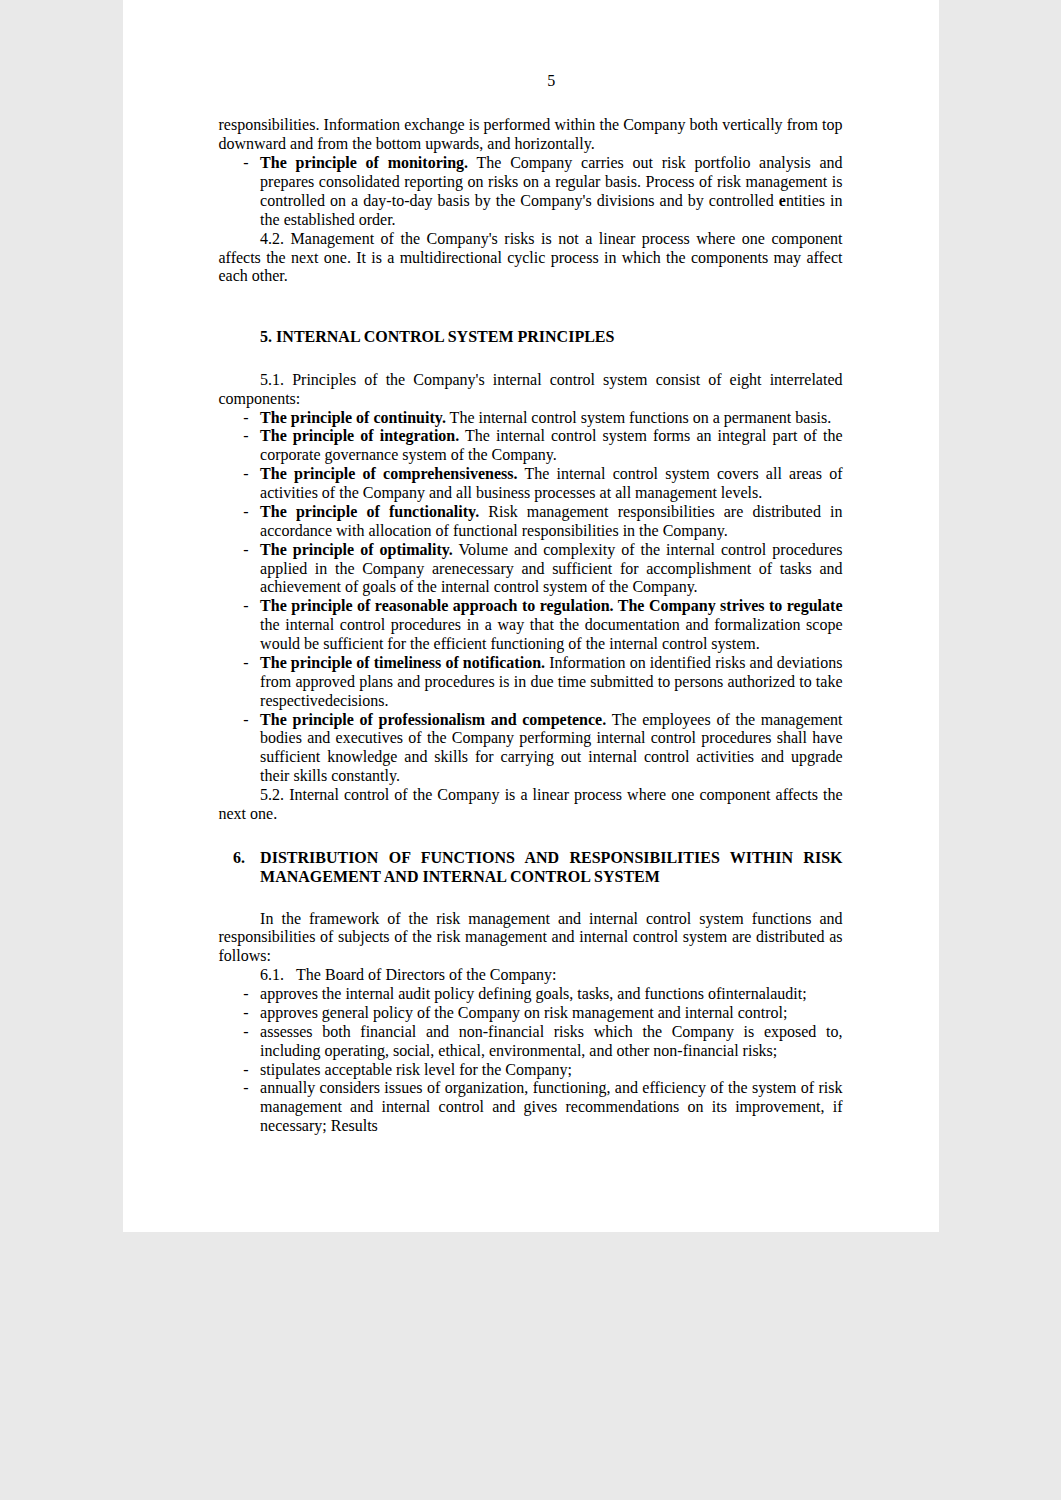5
responsibilities. Information exchange is performed within the Company both vertically from top downward and from the bottom upwards, and horizontally.
The principle of monitoring. The Company carries out risk portfolio analysis and prepares consolidated reporting on risks on a regular basis. Process of risk management is controlled on a day-to-day basis by the Company's divisions and by controlled entities in the established order.
4.2. Management of the Company's risks is not a linear process where one component affects the next one. It is a multidirectional cyclic process in which the components may affect each other.
5. INTERNAL CONTROL SYSTEM PRINCIPLES
5.1. Principles of the Company's internal control system consist of eight interrelated components:
The principle of continuity. The internal control system functions on a permanent basis.
The principle of integration. The internal control system forms an integral part of the corporate governance system of the Company.
The principle of comprehensiveness. The internal control system covers all areas of activities of the Company and all business processes at all management levels.
The principle of functionality. Risk management responsibilities are distributed in accordance with allocation of functional responsibilities in the Company.
The principle of optimality. Volume and complexity of the internal control procedures applied in the Company arenecessary and sufficient for accomplishment of tasks and achievement of goals of the internal control system of the Company.
The principle of reasonable approach to regulation. The Company strives to regulate the internal control procedures in a way that the documentation and formalization scope would be sufficient for the efficient functioning of the internal control system.
The principle of timeliness of notification. Information on identified risks and deviations from approved plans and procedures is in due time submitted to persons authorized to take respectivedecisions.
The principle of professionalism and competence. The employees of the management bodies and executives of the Company performing internal control procedures shall have sufficient knowledge and skills for carrying out internal control activities and upgrade their skills constantly.
5.2. Internal control of the Company is a linear process where one component affects the next one.
6. DISTRIBUTION OF FUNCTIONS AND RESPONSIBILITIES WITHIN RISK MANAGEMENT AND INTERNAL CONTROL SYSTEM
In the framework of the risk management and internal control system functions and responsibilities of subjects of the risk management and internal control system are distributed as follows:
6.1. The Board of Directors of the Company:
approves the internal audit policy defining goals, tasks, and functions ofinternalaudit;
approves general policy of the Company on risk management and internal control;
assesses both financial and non-financial risks which the Company is exposed to, including operating, social, ethical, environmental, and other non-financial risks;
stipulates acceptable risk level for the Company;
annually considers issues of organization, functioning, and efficiency of the system of risk management and internal control and gives recommendations on its improvement, if necessary; Results